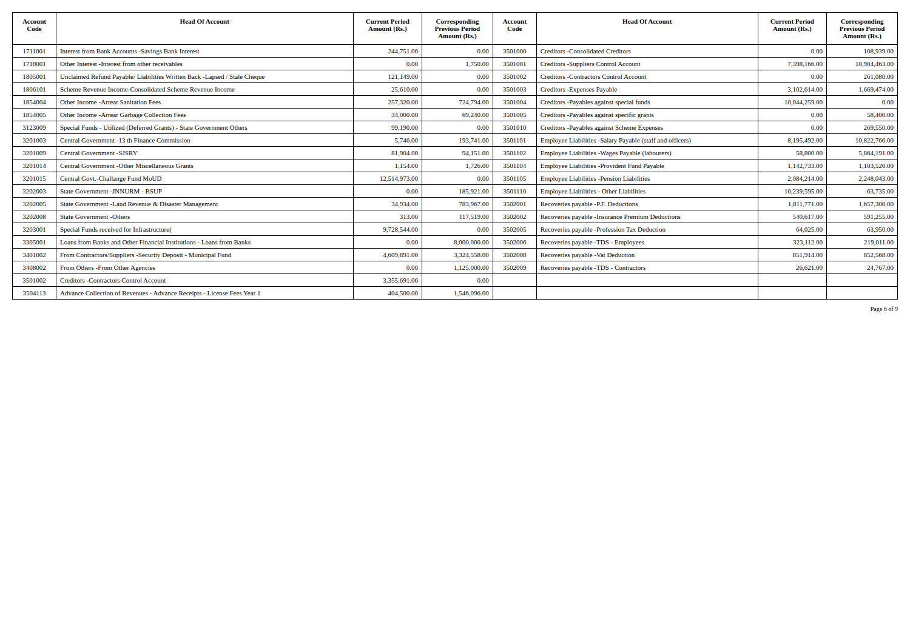| Account Code | Head Of Account | Current Period Amount (Rs.) | Corresponding Previous Period Amount (Rs.) | Account Code | Head Of Account | Current Period Amount (Rs.) | Corresponding Previous Period Amount (Rs.) |
| --- | --- | --- | --- | --- | --- | --- | --- |
| 1711001 | Interest from Bank Accounts -Savings Bank Interest | 244,751.00 | 0.00 | 3501000 | Creditors -Consolidated Creditors | 0.00 | 108,939.00 |
| 1718001 | Other Interest -Interest from other receivables | 0.00 | 1,750.00 | 3501001 | Creditors -Suppliers Control Account | 7,398,166.00 | 10,904,463.00 |
| 1805001 | Unclaimed Refund Payable/ Liabilities Written Back -Lapsed / Stale Cheque | 121,149.00 | 0.00 | 3501002 | Creditors -Contractors Control Account | 0.00 | 261,080.00 |
| 1806101 | Scheme Revenue Income-Consolidated Scheme Revenue Income | 25,610.00 | 0.00 | 3501003 | Creditors -Expenses Payable | 3,102,614.00 | 1,669,474.00 |
| 1854004 | Other Income -Arrear Sanitation Fees | 257,320.00 | 724,794.00 | 3501004 | Creditors -Payables against special funds | 10,044,259.00 | 0.00 |
| 1854005 | Other Income -Arrear Garbage Collection Fees | 34,000.00 | 69,240.00 | 3501005 | Creditors -Payables against specific grants | 0.00 | 58,400.00 |
| 3123009 | Special Funds - Utilized (Deferred Grants) - State Government Others | 99,190.00 | 0.00 | 3501010 | Creditors -Payables against Scheme Expenses | 0.00 | 269,550.00 |
| 3201003 | Central Government -13 th Finance Commission | 5,746.00 | 193,741.00 | 3501101 | Employee Liabilities -Salary Payable (staff and officers) | 8,195,492.00 | 10,822,766.00 |
| 3201009 | Central Government -SJSRY | 81,904.00 | 94,151.00 | 3501102 | Employee Liabilities -Wages Payable (labourers) | 58,800.00 | 5,864,191.00 |
| 3201014 | Central Government -Other Miscellaneous Grants | 1,154.00 | 1,726.00 | 3501104 | Employee Liabilities -Provident Fund Payable | 1,142,733.00 | 1,103,520.00 |
| 3201015 | Central Govt.-Challange Fund MoUD | 12,514,973.00 | 0.00 | 3501105 | Employee Liabilities -Pension Liabilities | 2,084,214.00 | 2,248,043.00 |
| 3202003 | State Government -JNNURM - BSUP | 0.00 | 185,921.00 | 3501110 | Employee Liabilities - Other Liabilities | 10,239,595.00 | 63,735.00 |
| 3202005 | State Government -Land Revenue & Disaster Management | 34,934.00 | 783,967.00 | 3502001 | Recoveries payable -P.F. Deductions | 1,811,771.00 | 1,657,300.00 |
| 3202008 | State Government -Others | 313.00 | 117,519.00 | 3502002 | Recoveries payable -Insurance Premium Deductions | 540,617.00 | 591,255.00 |
| 3203001 | Special Funds received for Infrastructure( | 9,728,544.00 | 0.00 | 3502005 | Recoveries payable -Profession Tax Deduction | 64,025.00 | 63,950.00 |
| 3305001 | Loans from Banks and Other Financial Institutions - Loans from Banks | 0.00 | 8,000,000.00 | 3502006 | Recoveries payable -TDS - Employees | 323,112.00 | 219,011.00 |
| 3401002 | From Contractors/Suppliers -Security Deposit - Municipal Fund | 4,609,891.00 | 3,324,558.00 | 3502008 | Recoveries payable -Vat Deduction | 851,914.00 | 852,568.00 |
| 3408002 | From Others -From Other Agencies | 0.00 | 1,125,000.00 | 3502009 | Recoveries payable -TDS - Contractors | 26,621.00 | 24,767.00 |
| 3501002 | Creditors -Contractors Control Account | 3,355,691.00 | 0.00 | | | | |
| 3504113 | Advance Collection of Revenues - Advance Receipts - License Fees Year 1 | 404,500.00 | 1,546,096.00 | | | | |
Page 6 of 9